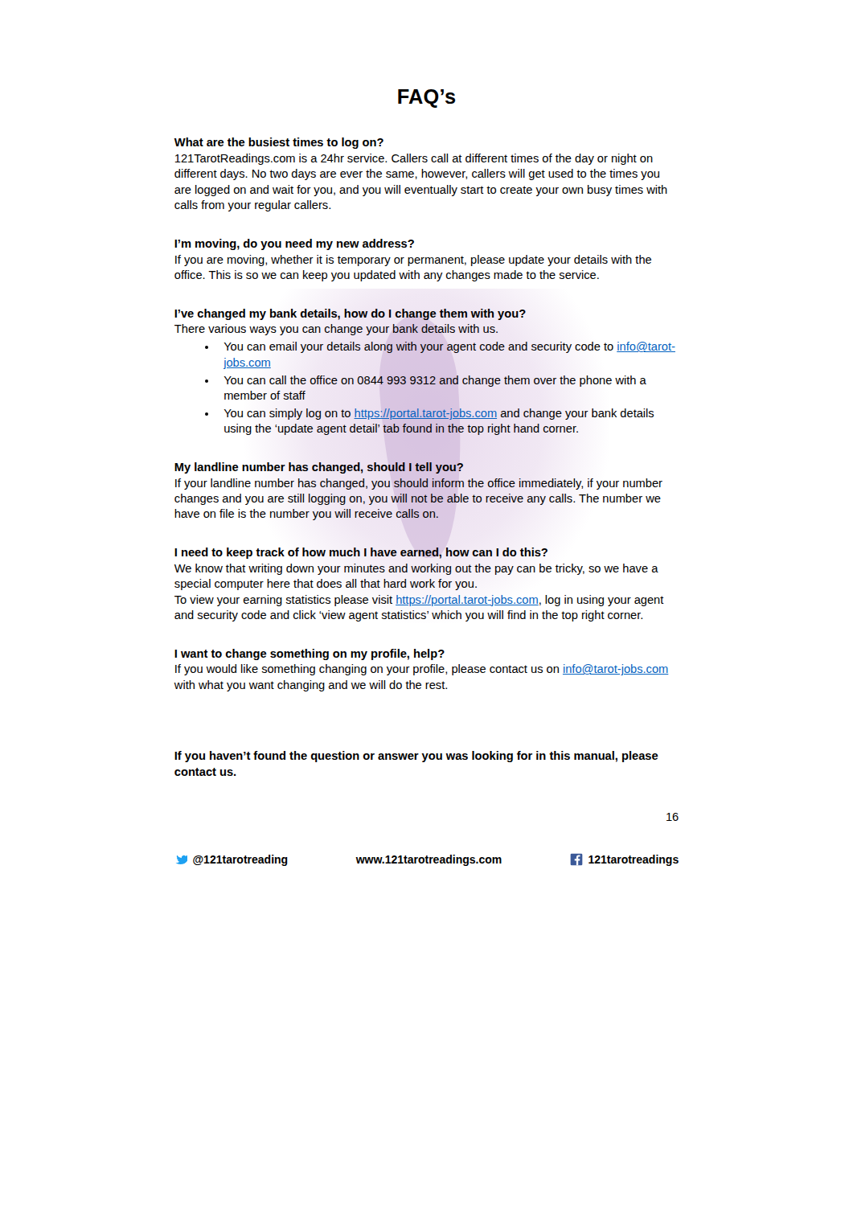FAQ’s
What are the busiest times to log on?
121TarotReadings.com is a 24hr service. Callers call at different times of the day or night on different days. No two days are ever the same, however, callers will get used to the times you are logged on and wait for you, and you will eventually start to create your own busy times with calls from your regular callers.
I’m moving, do you need my new address?
If you are moving, whether it is temporary or permanent, please update your details with the office. This is so we can keep you updated with any changes made to the service.
I’ve changed my bank details, how do I change them with you?
There various ways you can change your bank details with us.
You can email your details along with your agent code and security code to info@tarot-jobs.com
You can call the office on 0844 993 9312 and change them over the phone with a member of staff
You can simply log on to https://portal.tarot-jobs.com and change your bank details using the ‘update agent detail’ tab found in the top right hand corner.
My landline number has changed, should I tell you?
If your landline number has changed, you should inform the office immediately, if your number changes and you are still logging on, you will not be able to receive any calls. The number we have on file is the number you will receive calls on.
I need to keep track of how much I have earned, how can I do this?
We know that writing down your minutes and working out the pay can be tricky, so we have a special computer here that does all that hard work for you.
To view your earning statistics please visit https://portal.tarot-jobs.com, log in using your agent and security code and click ‘view agent statistics’ which you will find in the top right corner.
I want to change something on my profile, help?
If you would like something changing on your profile, please contact us on info@tarot-jobs.com with what you want changing and we will do the rest.
If you haven’t found the question or answer you was looking for in this manual, please contact us.
16
@121tarotreading
www.121tarotreadings.com
121tarotreadings